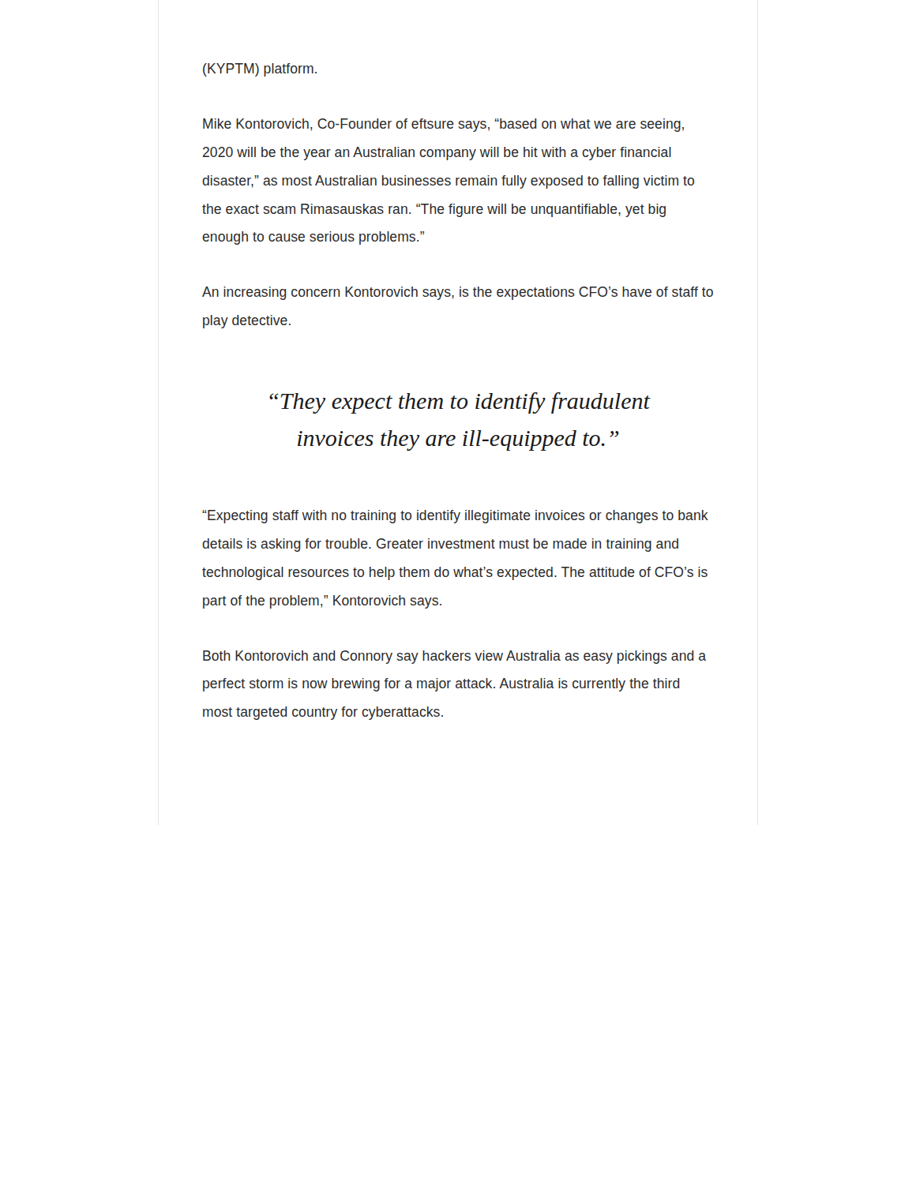(KYPTM) platform.
Mike Kontorovich, Co-Founder of eftsure says, “based on what we are seeing, 2020 will be the year an Australian company will be hit with a cyber financial disaster,” as most Australian businesses remain fully exposed to falling victim to the exact scam Rimasauskas ran. “The figure will be unquantifiable, yet big enough to cause serious problems.”
An increasing concern Kontorovich says, is the expectations CFO’s have of staff to play detective.
“They expect them to identify fraudulent invoices they are ill-equipped to.”
“Expecting staff with no training to identify illegitimate invoices or changes to bank details is asking for trouble. Greater investment must be made in training and technological resources to help them do what’s expected. The attitude of CFO’s is part of the problem,” Kontorovich says.
Both Kontorovich and Connory say hackers view Australia as easy pickings and a perfect storm is now brewing for a major attack. Australia is currently the third most targeted country for cyberattacks.